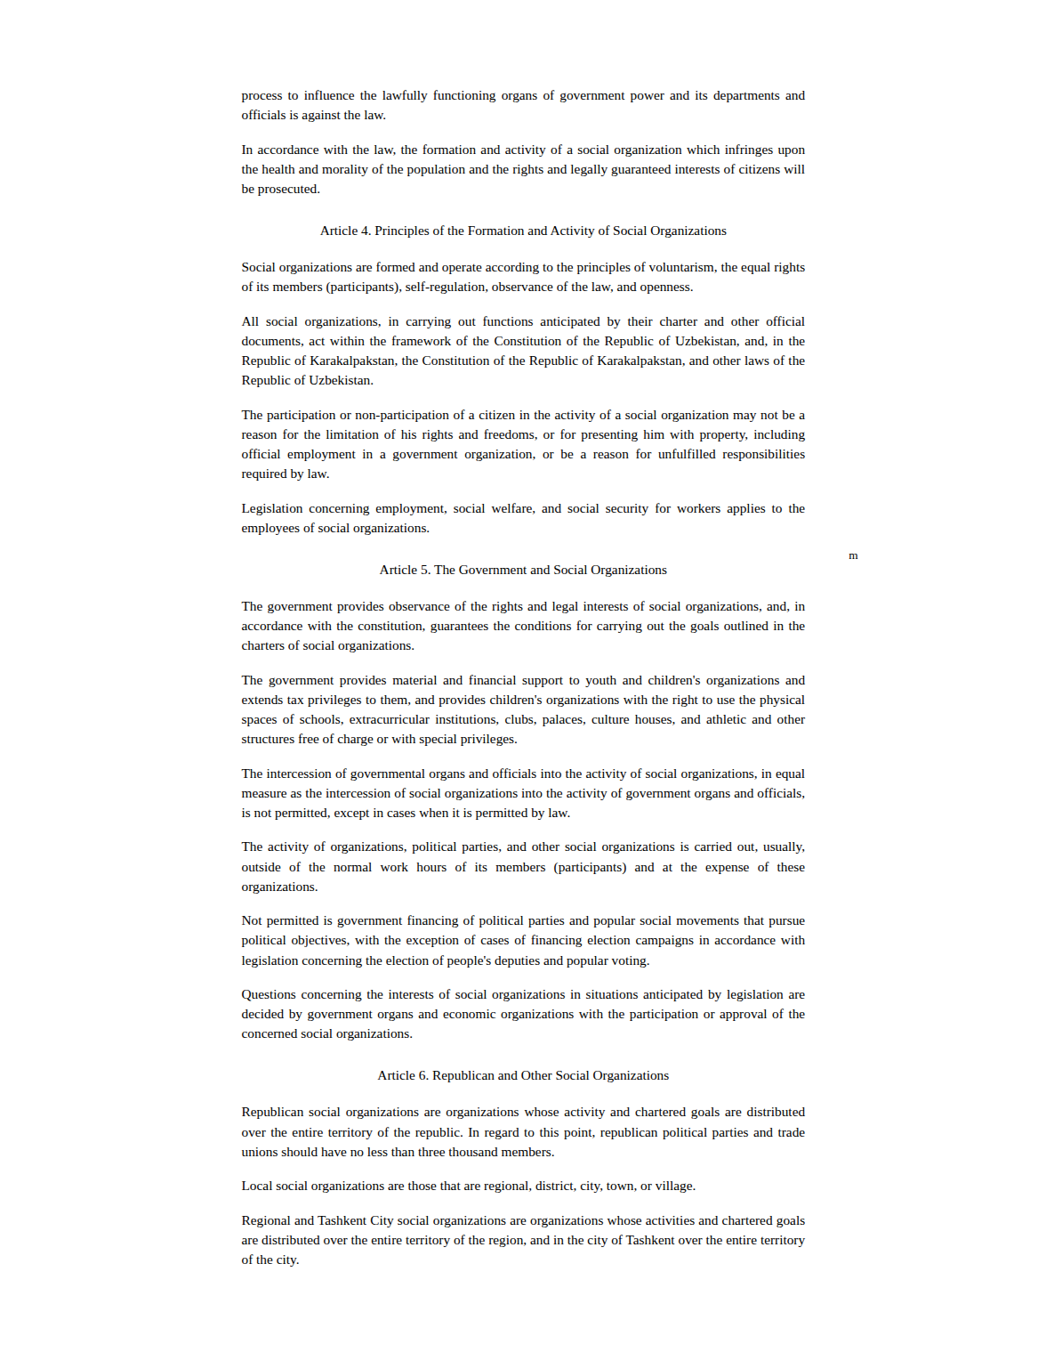process to influence the lawfully functioning organs of government power and its departments and officials is against the law.
In accordance with the law, the formation and activity of a social organization which infringes upon the health and morality of the population and the rights and legally guaranteed interests of citizens will be prosecuted.
Article 4. Principles of the Formation and Activity of Social Organizations
Social organizations are formed and operate according to the principles of voluntarism, the equal rights of its members (participants), self-regulation, observance of the law, and openness.
All social organizations, in carrying out functions anticipated by their charter and other official documents, act within the framework of the Constitution of the Republic of Uzbekistan, and, in the Republic of Karakalpakstan, the Constitution of the Republic of Karakalpakstan, and other laws of the Republic of Uzbekistan.
The participation or non-participation of a citizen in the activity of a social organization may not be a reason for the limitation of his rights and freedoms, or for presenting him with property, including official employment in a government organization, or be a reason for unfulfilled responsibilities required by law.
Legislation concerning employment, social welfare, and social security for workers applies to the employees of social organizations.
Article 5. The Government and Social Organizations
The government provides observance of the rights and legal interests of social organizations, and, in accordance with the constitution, guarantees the conditions for carrying out the goals outlined in the charters of social organizations.
The government provides material and financial support to youth and children's organizations and extends tax privileges to them, and provides children's organizations with the right to use the physical spaces of schools, extracurricular institutions, clubs, palaces, culture houses, and athletic and other structures free of charge or with special privileges.
The intercession of governmental organs and officials into the activity of social organizations, in equal measure as the intercession of social organizations into the activity of government organs and officials, is not permitted, except in cases when it is permitted by law.
The activity of organizations, political parties, and other social organizations is carried out, usually, outside of the normal work hours of its members (participants) and at the expense of these organizations.
Not permitted is government financing of political parties and popular social movements that pursue political objectives, with the exception of cases of financing election campaigns in accordance with legislation concerning the election of people's deputies and popular voting.
Questions concerning the interests of social organizations in situations anticipated by legislation are decided by government organs and economic organizations with the participation or approval of the concerned social organizations.
Article 6. Republican and Other Social Organizations
Republican social organizations are organizations whose activity and chartered goals are distributed over the entire territory of the republic. In regard to this point, republican political parties and trade unions should have no less than three thousand members.
Local social organizations are those that are regional, district, city, town, or village.
Regional and Tashkent City social organizations are organizations whose activities and chartered goals are distributed over the entire territory of the region, and in the city of Tashkent over the entire territory of the city.
m